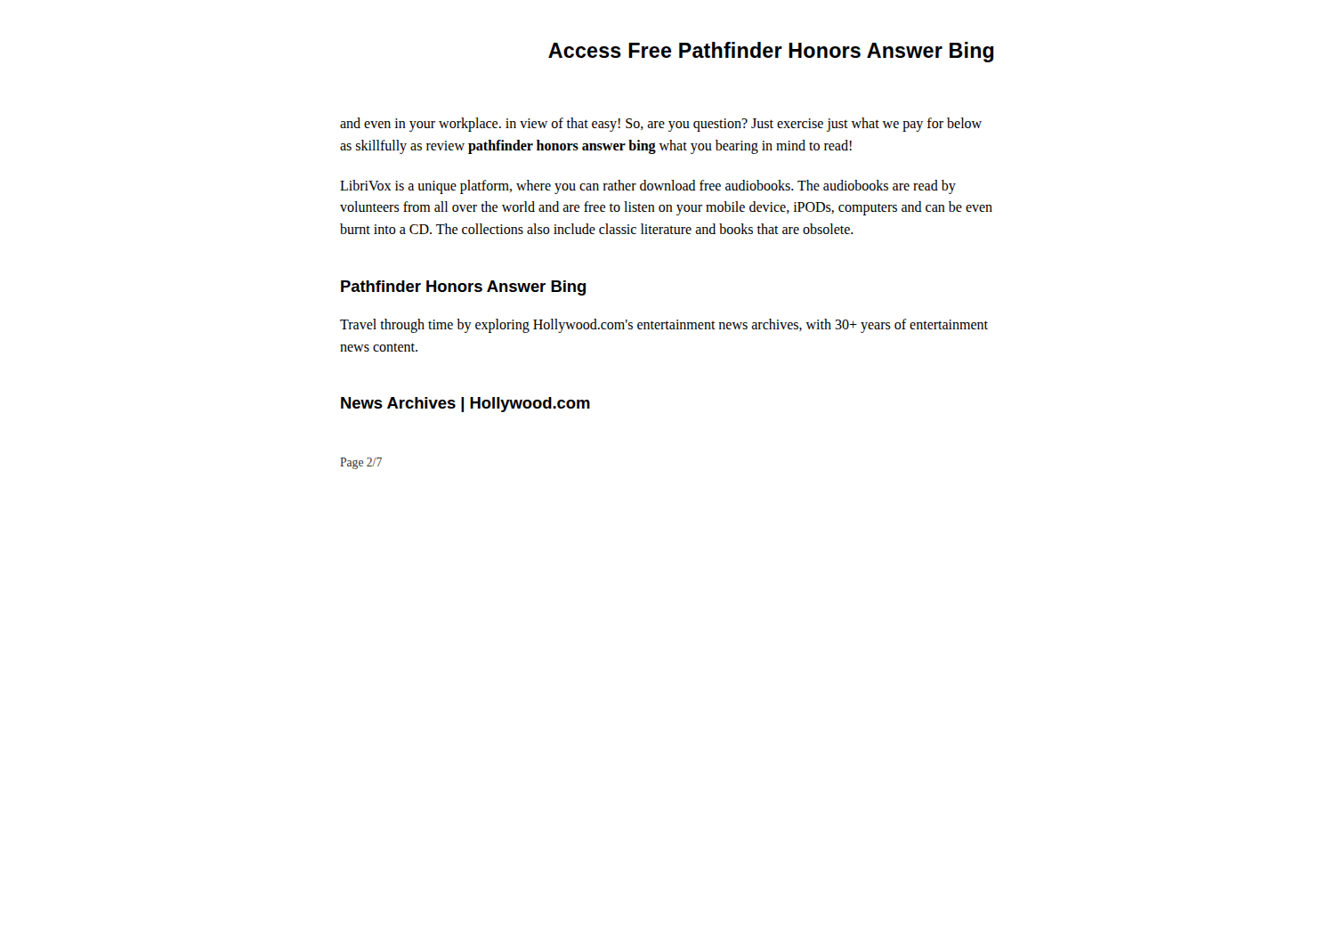Access Free Pathfinder Honors Answer Bing
and even in your workplace. in view of that easy! So, are you question? Just exercise just what we pay for below as skillfully as review pathfinder honors answer bing what you bearing in mind to read!
LibriVox is a unique platform, where you can rather download free audiobooks. The audiobooks are read by volunteers from all over the world and are free to listen on your mobile device, iPODs, computers and can be even burnt into a CD. The collections also include classic literature and books that are obsolete.
Pathfinder Honors Answer Bing
Travel through time by exploring Hollywood.com's entertainment news archives, with 30+ years of entertainment news content.
News Archives | Hollywood.com
Page 2/7